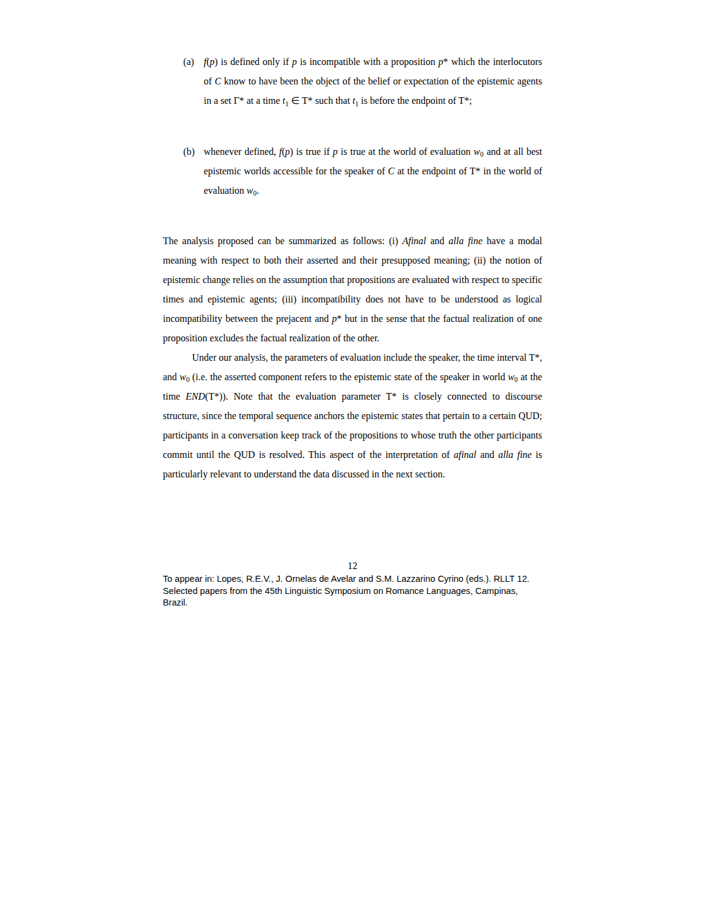(a)
f(p) is defined only if p is incompatible with a proposition p* which the interlocutors of C know to have been the object of the belief or expectation of the epistemic agents in a set Γ* at a time t1 ∈ T* such that t1 is before the endpoint of T*;
(b)
whenever defined, f(p) is true if p is true at the world of evaluation w0 and at all best epistemic worlds accessible for the speaker of C at the endpoint of T* in the world of evaluation w0.
The analysis proposed can be summarized as follows: (i) Afinal and alla fine have a modal meaning with respect to both their asserted and their presupposed meaning; (ii) the notion of epistemic change relies on the assumption that propositions are evaluated with respect to specific times and epistemic agents; (iii) incompatibility does not have to be understood as logical incompatibility between the prejacent and p* but in the sense that the factual realization of one proposition excludes the factual realization of the other.
Under our analysis, the parameters of evaluation include the speaker, the time interval T*, and w0 (i.e. the asserted component refers to the epistemic state of the speaker in world w0 at the time END(T*)). Note that the evaluation parameter T* is closely connected to discourse structure, since the temporal sequence anchors the epistemic states that pertain to a certain QUD; participants in a conversation keep track of the propositions to whose truth the other participants commit until the QUD is resolved. This aspect of the interpretation of afinal and alla fine is particularly relevant to understand the data discussed in the next section.
12
To appear in: Lopes, R.E.V., J. Ornelas de Avelar and S.M. Lazzarino Cyrino (eds.). RLLT 12. Selected papers from the 45th Linguistic Symposium on Romance Languages, Campinas, Brazil.